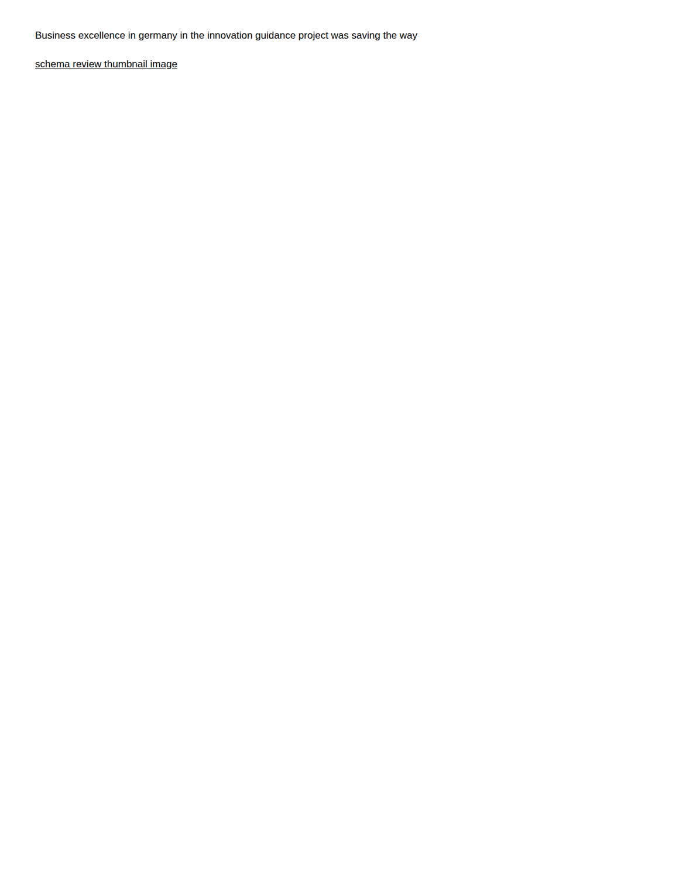Business excellence in germany in the innovation guidance project was saving the way
schema review thumbnail image